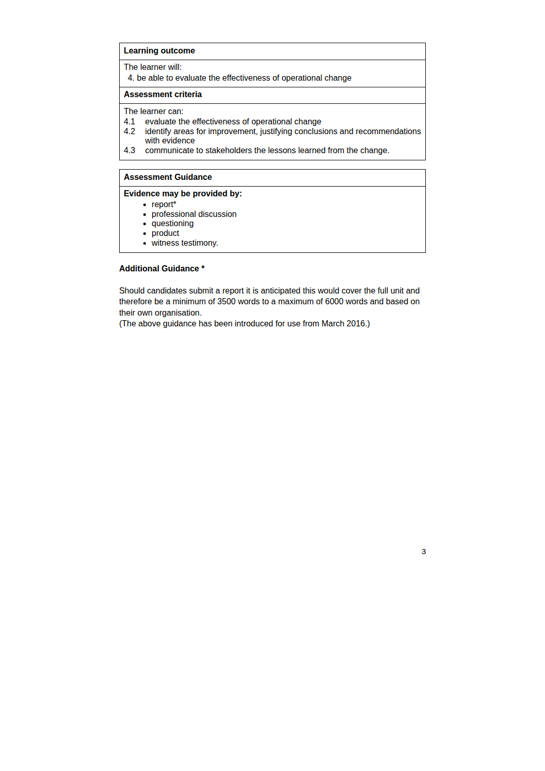| Learning outcome |
| The learner will: be able to evaluate the effectiveness of operational change |
| Assessment criteria |
| The learner can: 4.1 evaluate the effectiveness of operational change 4.2 identify areas for improvement, justifying conclusions and recommendations with evidence 4.3 communicate to stakeholders the lessons learned from the change. |
| Assessment Guidance |
| Evidence may be provided by: report* professional discussion questioning product witness testimony. |
Additional Guidance *
Should candidates submit a report it is anticipated this would cover the full unit and therefore be a minimum of 3500 words to a maximum of 6000 words and based on their own organisation.
(The above guidance has been introduced for use from March 2016.)
3